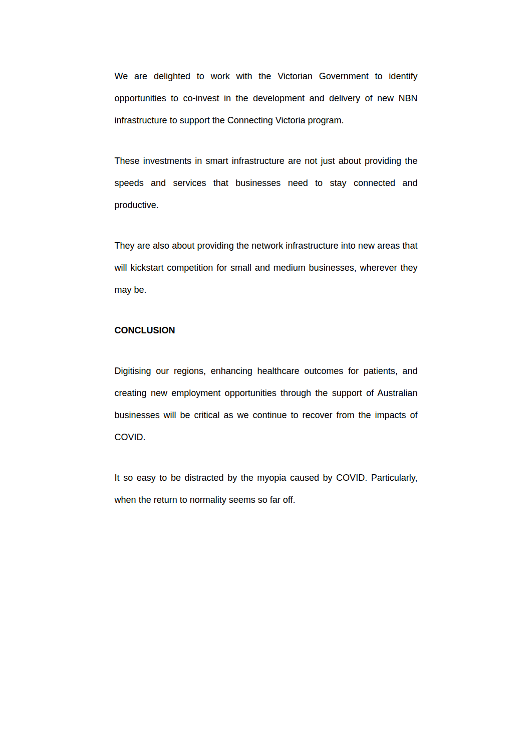We are delighted to work with the Victorian Government to identify opportunities to co-invest in the development and delivery of new NBN infrastructure to support the Connecting Victoria program.
These investments in smart infrastructure are not just about providing the speeds and services that businesses need to stay connected and productive.
They are also about providing the network infrastructure into new areas that will kickstart competition for small and medium businesses, wherever they may be.
CONCLUSION
Digitising our regions, enhancing healthcare outcomes for patients, and creating new employment opportunities through the support of Australian businesses will be critical as we continue to recover from the impacts of COVID.
It so easy to be distracted by the myopia caused by COVID. Particularly, when the return to normality seems so far off.